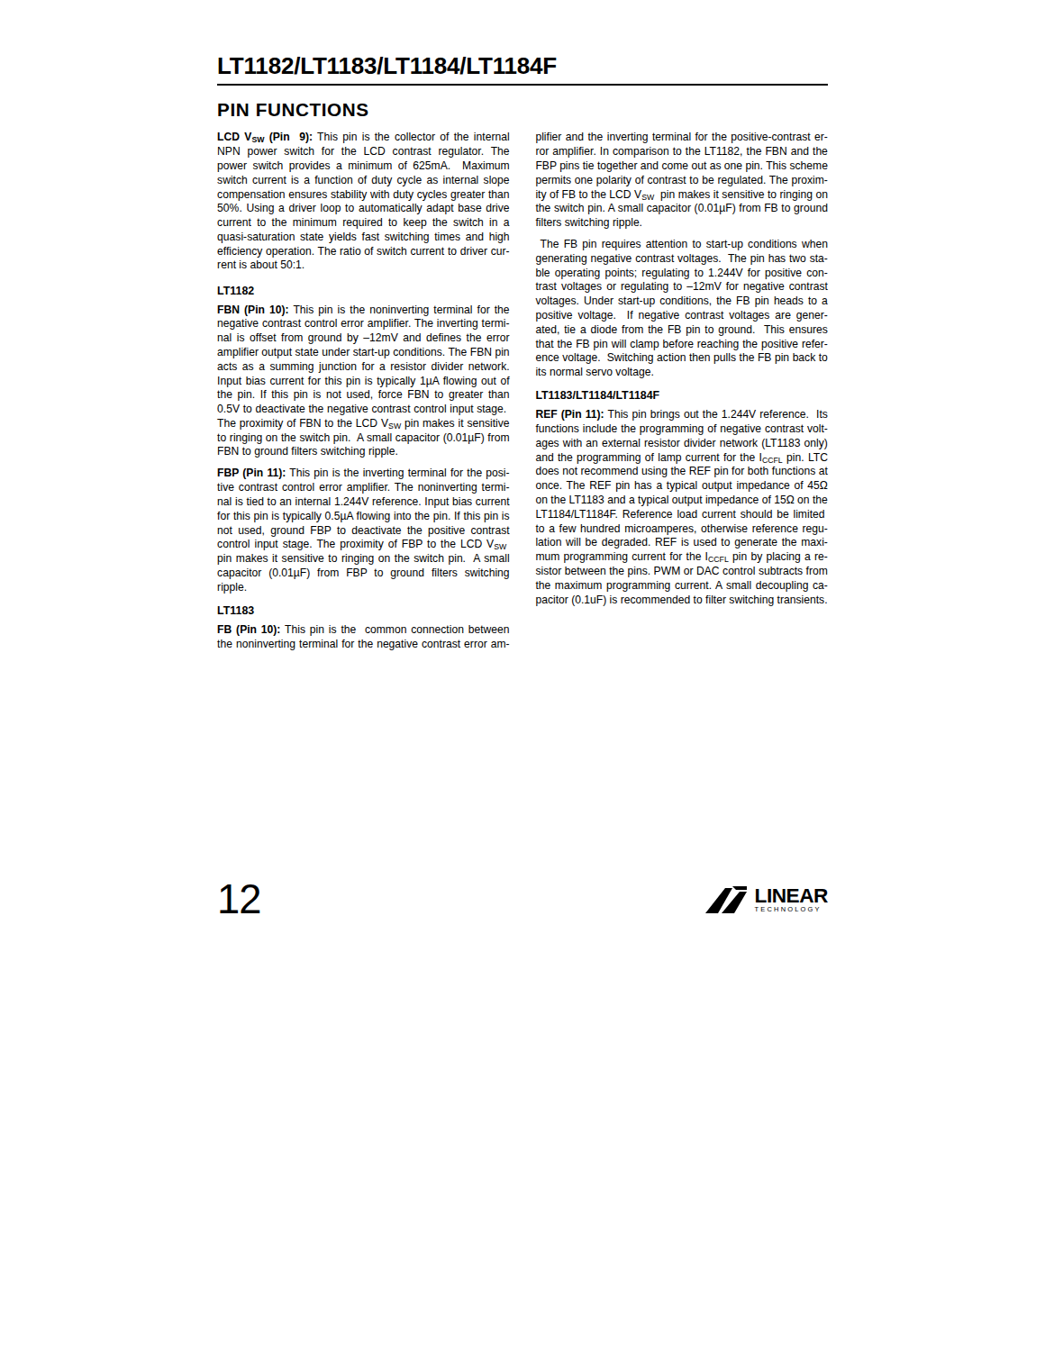LT1182/LT1183/LT1184/LT1184F
PIN FUNCTIONS
LCD VSW (Pin 9): This pin is the collector of the internal NPN power switch for the LCD contrast regulator. The power switch provides a minimum of 625mA. Maximum switch current is a function of duty cycle as internal slope compensation ensures stability with duty cycles greater than 50%. Using a driver loop to automatically adapt base drive current to the minimum required to keep the switch in a quasi-saturation state yields fast switching times and high efficiency operation. The ratio of switch current to driver current is about 50:1.
LT1182
FBN (Pin 10): This pin is the noninverting terminal for the negative contrast control error amplifier. The inverting terminal is offset from ground by –12mV and defines the error amplifier output state under start-up conditions. The FBN pin acts as a summing junction for a resistor divider network. Input bias current for this pin is typically 1µA flowing out of the pin. If this pin is not used, force FBN to greater than 0.5V to deactivate the negative contrast control input stage. The proximity of FBN to the LCD VSW pin makes it sensitive to ringing on the switch pin. A small capacitor (0.01µF) from FBN to ground filters switching ripple.
FBP (Pin 11): This pin is the inverting terminal for the positive contrast control error amplifier. The noninverting terminal is tied to an internal 1.244V reference. Input bias current for this pin is typically 0.5µA flowing into the pin. If this pin is not used, ground FBP to deactivate the positive contrast control input stage. The proximity of FBP to the LCD VSW pin makes it sensitive to ringing on the switch pin. A small capacitor (0.01µF) from FBP to ground filters switching ripple.
LT1183
FB (Pin 10): This pin is the common connection between the noninverting terminal for the negative contrast error amplifier and the inverting terminal for the positive-contrast error amplifier. In comparison to the LT1182, the FBN and the FBP pins tie together and come out as one pin. This scheme permits one polarity of contrast to be regulated. The proximity of FB to the LCD VSW pin makes it sensitive to ringing on the switch pin. A small capacitor (0.01µF) from FB to ground filters switching ripple.
The FB pin requires attention to start-up conditions when generating negative contrast voltages. The pin has two stable operating points; regulating to 1.244V for positive contrast voltages or regulating to –12mV for negative contrast voltages. Under start-up conditions, the FB pin heads to a positive voltage. If negative contrast voltages are generated, tie a diode from the FB pin to ground. This ensures that the FB pin will clamp before reaching the positive reference voltage. Switching action then pulls the FB pin back to its normal servo voltage.
LT1183/LT1184/LT1184F
REF (Pin 11): This pin brings out the 1.244V reference. Its functions include the programming of negative contrast voltages with an external resistor divider network (LT1183 only) and the programming of lamp current for the ICCFL pin. LTC does not recommend using the REF pin for both functions at once. The REF pin has a typical output impedance of 45Ω on the LT1183 and a typical output impedance of 15Ω on the LT1184/LT1184F. Reference load current should be limited to a few hundred microamperes, otherwise reference regulation will be degraded. REF is used to generate the maximum programming current for the ICCFL pin by placing a resistor between the pins. PWM or DAC control subtracts from the maximum programming current. A small decoupling capacitor (0.1uF) is recommended to filter switching transients.
12
LINEAR
TECHNOLOGY